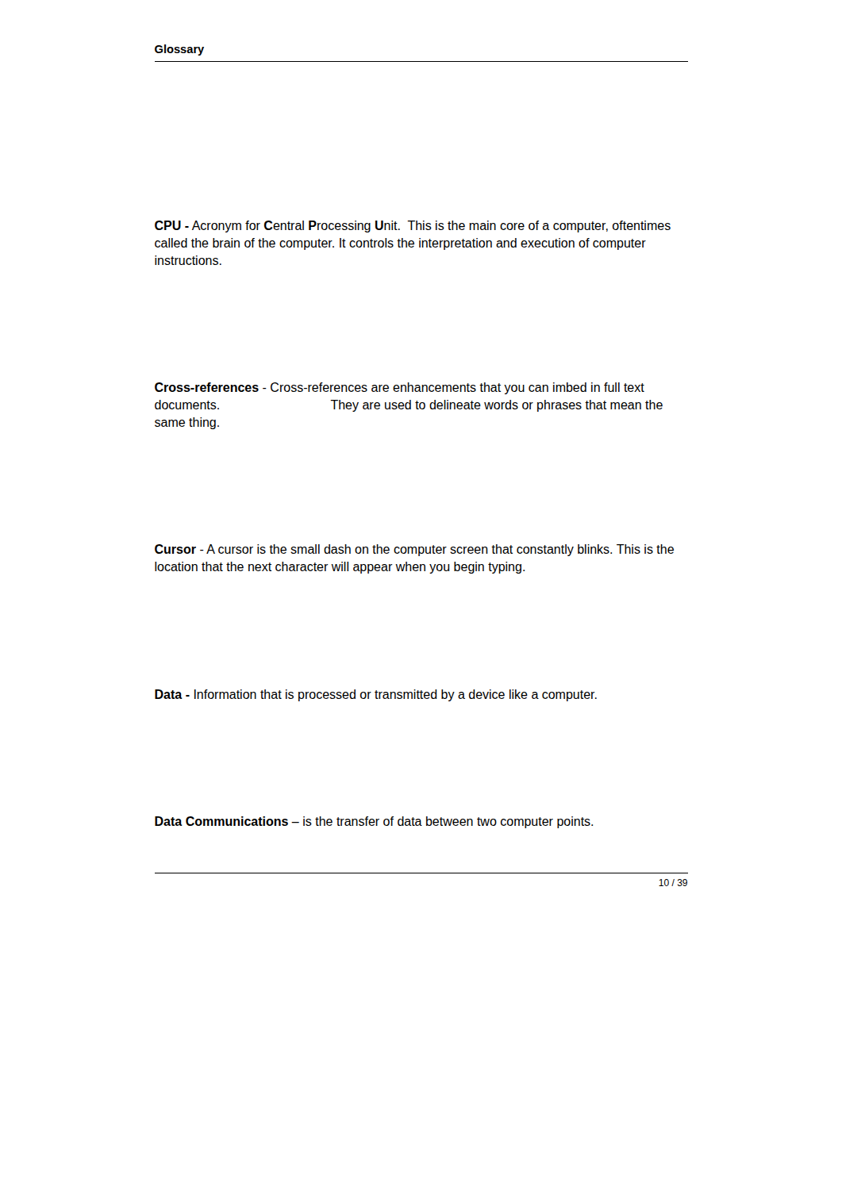Glossary
CPU - Acronym for Central Processing Unit. This is the main core of a computer, oftentimes called the brain of the computer. It controls the interpretation and execution of computer instructions.
Cross-references - Cross-references are enhancements that you can imbed in full text documents. They are used to delineate words or phrases that mean the same thing.
Cursor - A cursor is the small dash on the computer screen that constantly blinks. This is the location that the next character will appear when you begin typing.
Data - Information that is processed or transmitted by a device like a computer.
Data Communications – is the transfer of data between two computer points.
10 / 39